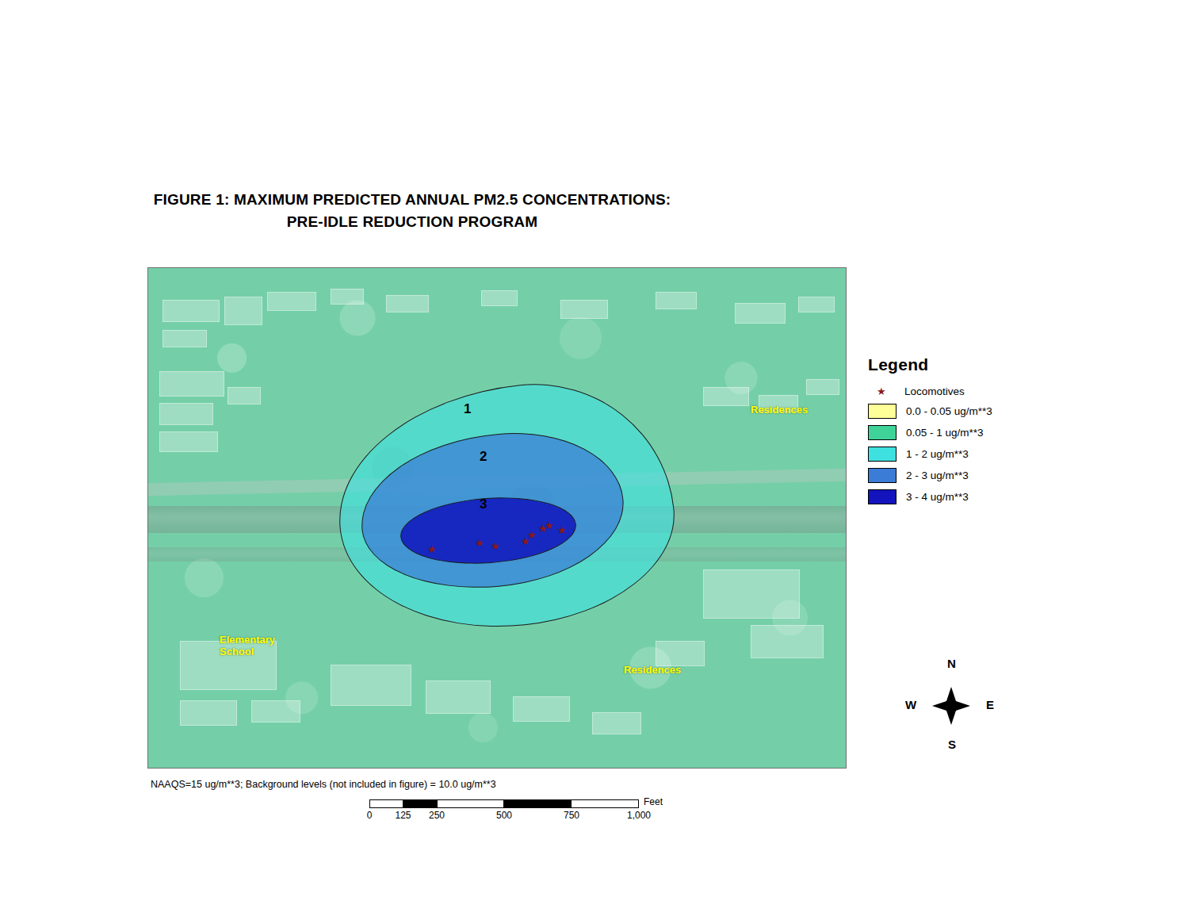FIGURE 1: MAXIMUM PREDICTED ANNUAL PM2.5 CONCENTRATIONS:
PRE-IDLE REDUCTION PROGRAM
1
2
3
★
★
★
★
★
★
★
★
Residences
Residences
Elementary
School
Legend
★
Locomotives
0.0 - 0.05 ug/m**3
0.05 - 1 ug/m**3
1 - 2 ug/m**3
2 - 3 ug/m**3
3 - 4 ug/m**3
N
S
E
W
NAAQS=15 ug/m**3; Background levels (not included in figure) = 10.0 ug/m**3
0 125 250 500 750 1,000
Feet